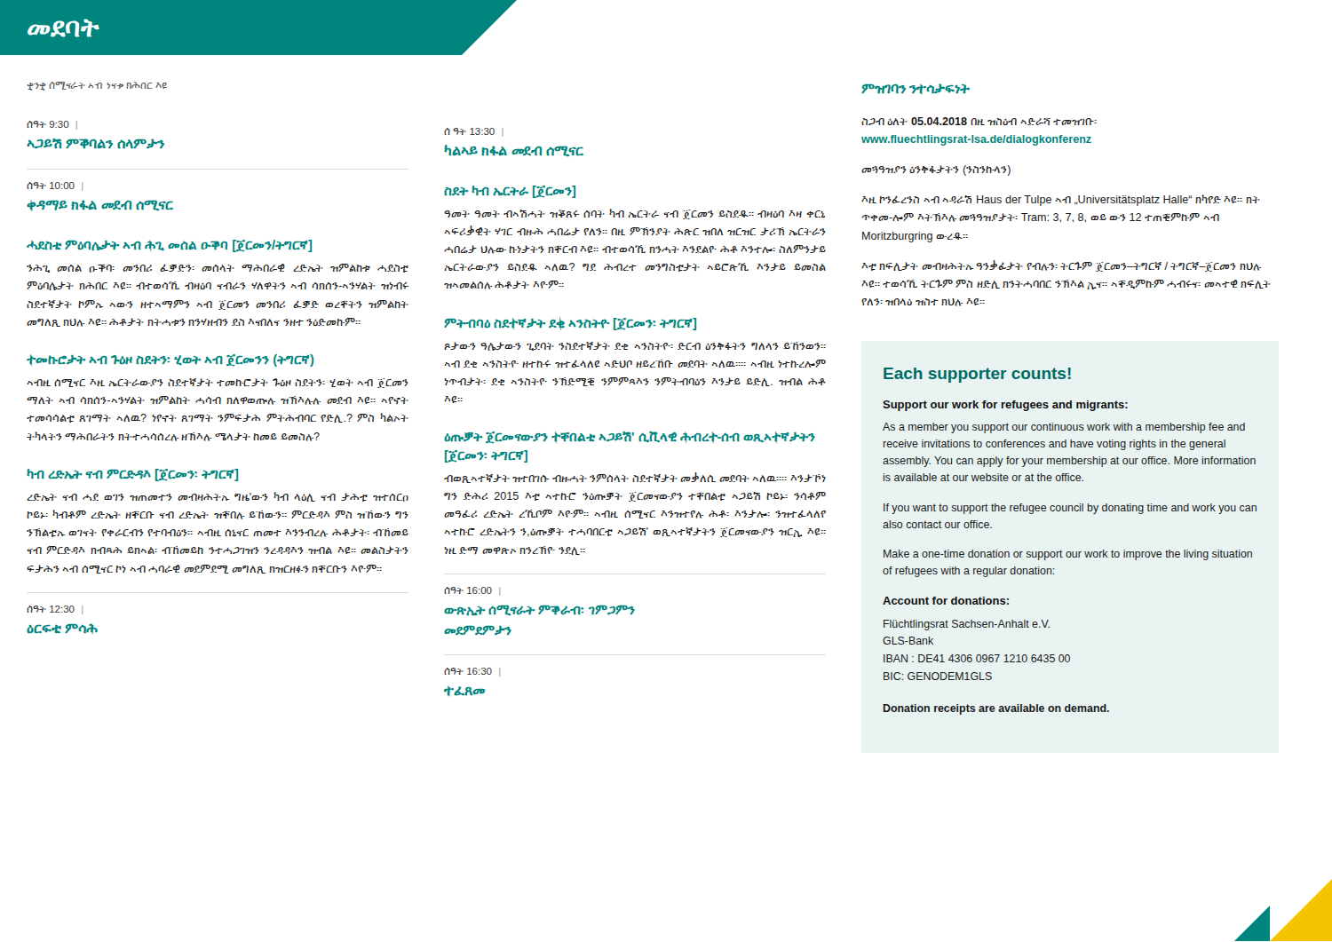መደባት
ቋንቋ ሰሚናራት ኣብ ነናቱ ክሕበር እዩ
ሰዓት 9:30 |
ኣጋይሽ ምቕባልን ሰላምታን
ሰዓት 10:00 |
ቀዳማይ ክፋል መደብ ሰሚናር
ሓደስቲ ምዕባሌታት ኣብ ሕጊ መሰል ዑቕባ [ጀርመን/ትግርኛ]
ንሕጊ መሰል ዑቕባ፡ መንበሪ ፈቓድን፡ መሰላት ማሕበራዊ ረድኤት ዝምልከቱ ሓደስቲ ምዕባሌታት ክሕበር እዩ። ብተወሳኺ ብዛዕባ ናብራን ሃለዋትን ኣብ ሳክሰን-ኣንሃልት ዝነብሩ ስደተኛታት ኮምኡ ኣውን ዘተኣማምን ኣብ ጀርመን መንበሪ ፈቓድ ወረቐትን ዝምልከት መግለጺ ክህሉ እዩ። ሕቶታት ክትሓቱን ክንሃዘብን ደስ እናበለና ንዘተ ንዕድመኩም።
ተመኩሮታት ኣብ ጉዕዞ ስደትን፡ ሂወት ኣብ ጀርመንን (ትግርኛ)
ኣብዚ ሰሚናር እዚ ኤርትራውያን ስደተኛታት ተመኩሮታት ጉዕዞ ስደትን፡ ሂወት ኣብ ጀርመን ማለት ኣብ ሳክሰን-ኣንሃልት ዝምልከት ሓሳብ ክለዋወጡሉ ዝኽእሉሉ መደብ እዩ። ኣየኖት ተመሳሳልቲ ጸገማት ኣለዉ? ነየኖት ጸገማት ንምፍታሕ ምትሕብባር የድሊ.? ምስ ካልኦት ትካላትን ማሕበራትን ክትተሓሳሰረሉ ዘኽእሉ ሜላታት ከመይ ይመስሉ?
ካብ ረድኤት ናብ ምርድዳእ [ጀርመን፡ ትግርኛ]
ረድኤት ናብ ሓደ ወገን ዝጠመተን መብዛሕትኡ ግዜ'ውን ካብ ላዕሊ ናብ ታሕቲ ዝተሰርዐ ኮይኑ፡ ካብቶም ረድኤት ዘቐርቡ ናብ ረድኤት ዝቐበሉ ይኸውን። ምርድዳእ ምስ ዝኸውን ግን ንኽልቲኡ ወገናት የቀራርብን የተባብዕን። ኣብዚ ሰኒናር ጠመተ እንንብረሉ ሕቶታት፡ ብኸመይ ናብ ምርድዳእ ክብጻሕ ይክኣል፡ ብኸመይከ ንተሓጋገዝን ንረዳዳእን ዝብል እዩ። መልስታትን ፍታሕን ኣብ ሰሚናር ኮነ ኣብ ሓባራዊ መደምደሚ መግለጺ ክዝርዘፉን ክቐርቡን እዮም።
ሰዓት 12:30 |
ዕርፍቲ ምሳሕ
ሰ ዓት 13:30 |
ካልኣይ ክፋል መደብ ሰሚናር
ስደት ካብ ኤርትራ [ጀርመን]
ዓመት ዓመት ብኣሽሓት ዝቖጸሩ ሰባት ካብ ኤርትራ ናብ ጀርመን ይስደዱ። ብዛዕባ እዛ ቀርኒ ኣፍሪቃዊት ሃገር ብዙሕ ሓበሬታ የለን። በዚ ምኽንያት ሕጽር ዝበለ ዝርዝር ታሪኽ ኤርትራን ሓበሬታ ህሉው ኩነታትን ክቐርብ እዩ። ብተወሳኺ ክንሓት እንደልዮ ሕቶ እንተሎ፡ ስለምንታይ ኤርትራውያን ይስደዱ ኣለዉ? ግደ ሕብረተ መንግስቲታት ኣይሮጽኺ እንታይ ይመስል ዝኣመልሰሉ ሕቶታት እዮም።
ምትብባዕ ስደተኛታት ደቂ ኣንስትዮ [ጀርመን፡ ትግርኛ]
ጾታውን ዓሌታውን ጊደባት ንስደተኛታት ደቂ ኣንስትዮ፡ ድርብ ዕንቅፋትን ግለላን ይኸንወን። ኣብ ደቂ ኣንስትዮ ዘተኩሩ ዝተፈላለዩ ኣድህቦ ዘይረኸቡ መደባት ኣለዉ።። ኣብዚ ነተኩረሎም ነጥብታት፡ ደቂ ኣንስትዮ ንኽድሚቒ ንምምጻእን ንምትብባዕን እንታይ ይድሊ. ዝብል ሕቶ እዩ።
ዕጡቓት ጀርመናውያን ተቐበልቲ ኣጋይሽ' ሲቪላዊ ሕብረተ-ሰብ ወጺኣተኛታትን [ጀርመን፡ ትግርኛ]
ብወጺኣተኛታት ዝተበገሱ ብዙሓት ንምሰላት ስደተኛታት መቃለሲ መደባት ኣለዉ።። እንታኾነ ግን ድሕሪ 2015 እቲ ኣተኩሮ ንዕጡቓት ጀርመናውያን ተቐበልቲ ኣጋይሽ ኮይኑ፡ ንሳቶም መዓፈሪ ረድኤት ረኺቦም እዮም። ኣብዚ ሰሚናር እንዝተየሉ ሕቶ፡ እንታሎ፡ ንዝተፈላለየ ኣተኩሮ ረድኤትን ን,ዕጡቓት ተሓባበርቲ ኣጋይሽ' ወጺኣተኛታትን ጀርመናውያን ዝርኢ እዩ። ነዚ ድማ መዋጽኦ ክንረኽዮ ንደሊ።
ሰዓት 16:00 |
ውጽኢት ሰሚናራት ምቕራብ፡ ገምጋምን
መደምደምታን
ሰዓት 16:30 |
ተፈጸመ
ምዝገባን ንተሳታፍነት
ስጋብ ዕለት 05.04.2018 በዚ ዝስዕብ ኣድራሻ ተመዝገቡ፡
www.fluechtlingsrat-lsa.de/dialogkonferenz
መጓዓዝያን ዕንቅፋታትን (ንስንኩላን)
እዚ ኮንፈረንስ ኣብ ኣዳራሽ Haus der Tulpe ኣብ „Universitätsplatz Halle“ ክካየድ እዩ። ክት ጥቀመ-ሎም እትኽእሉ መጓዓዝያታት፡ Tram: 3, 7, 8, ወይ ውን 12 ተጠቒምኩም ኣብ Moritzburgring ውረዱ።
እቲ ክፍሊታት መብዛሕትኡ ዓንቃፊታት የብሉን፡ ትርጉም ጀርመን–ትግርኛ / ትግርኛ–ጀርመን ክህሉ እዩ። ተወሳኺ ትርጉም ምስ ዘድሊ ክንትሓባበር ንኽእል ኢና። ኣቐዲምኩም ሓብሩና፡ መኣተዊ ክፍሊት የለን፡ ዝበላዕ ዝስተ ክህሉ እዩ።
Each supporter counts!
Support our work for refugees and migrants:
As a member you support our continuous work with a membership fee and receive invitations to conferences and have voting rights in the general assembly. You can apply for your membership at our office. More information is available at our website or at the office.
If you want to support the refugee council by donating time and work you can also contact our office.
Make a one-time donation or support our work to improve the living situation of refugees with a regular donation:
Account for donations:
Flüchtlingsrat Sachsen-Anhalt e.V.
GLS-Bank
IBAN : DE41 4306 0967 1210 6435 00
BIC: GENODEM1GLS
Donation receipts are available on demand.